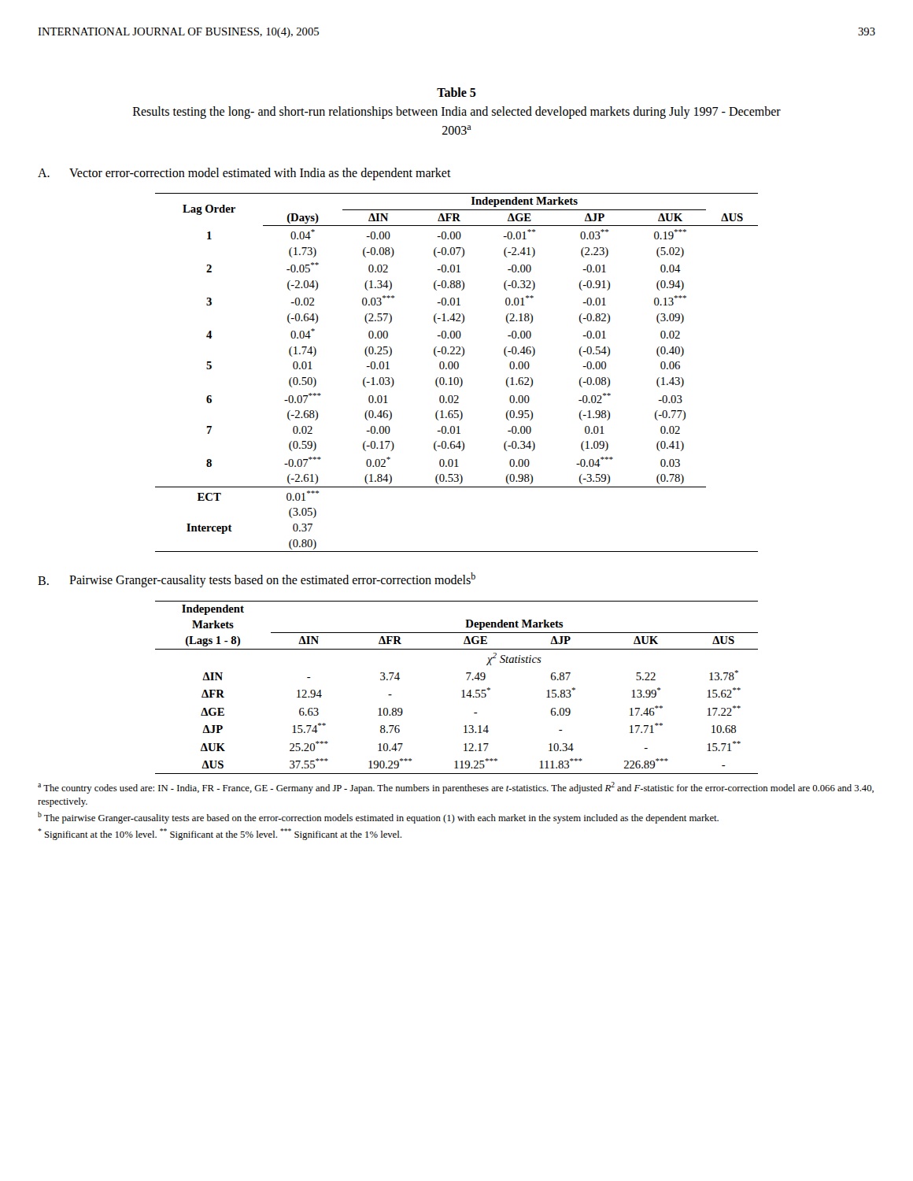INTERNATIONAL JOURNAL OF BUSINESS, 10(4), 2005 393
Table 5
Results testing the long- and short-run relationships between India and selected developed markets during July 1997 - December 2003a
A. Vector error-correction model estimated with India as the dependent market
| Lag Order | | Independent Markets |
| --- | --- | --- |
| (Days) | ΔIN | ΔFR | ΔGE | ΔJP | ΔUK | ΔUS |
| 1 | 0.04 * | -0.00 | -0.00 | -0.01 ** | 0.03 ** | 0.19 *** |
| | (1.73) | (-0.08) | (-0.07) | (-2.41) | (2.23) | (5.02) |
| 2 | -0.05 ** | 0.02 | -0.01 | -0.00 | -0.01 | 0.04 |
| | (-2.04) | (1.34) | (-0.88) | (-0.32) | (-0.91) | (0.94) |
| 3 | -0.02 | 0.03 *** | -0.01 | 0.01 ** | -0.01 | 0.13 *** |
| | (-0.64) | (2.57) | (-1.42) | (2.18) | (-0.82) | (3.09) |
| 4 | 0.04 * | 0.00 | -0.00 | -0.00 | -0.01 | 0.02 |
| | (1.74) | (0.25) | (-0.22) | (-0.46) | (-0.54) | (0.40) |
| 5 | 0.01 | -0.01 | 0.00 | 0.00 | -0.00 | 0.06 |
| | (0.50) | (-1.03) | (0.10) | (1.62) | (-0.08) | (1.43) |
| 6 | -0.07 *** | 0.01 | 0.02 | 0.00 | -0.02 ** | -0.03 |
| | (-2.68) | (0.46) | (1.65) | (0.95) | (-1.98) | (-0.77) |
| 7 | 0.02 | -0.00 | -0.01 | -0.00 | 0.01 | 0.02 |
| | (0.59) | (-0.17) | (-0.64) | (-0.34) | (1.09) | (0.41) |
| 8 | -0.07 *** | 0.02 * | 0.01 | 0.00 | -0.04 *** | 0.03 |
| | (-2.61) | (1.84) | (0.53) | (0.98) | (-3.59) | (0.78) |
| ECT | 0.01 *** | |
| | (3.05) | |
| Intercept | 0.37 | |
| | (0.80) | |
B. Pairwise Granger-causality tests based on the estimated error-correction modelsb
| Independent | |
| --- | --- |
| Markets | Dependent Markets |
| (Lags 1 - 8) | ΔIN | ΔFR | ΔGE | ΔJP | ΔUK | ΔUS |
| | χ 2 Statistics |
| ΔIN | - | 3.74 | 7.49 | 6.87 | 5.22 | 13.78 * |
| ΔFR | 12.94 | - | 14.55 * | 15.83 * | 13.99 * | 15.62 ** |
| ΔGE | 6.63 | 10.89 | - | 6.09 | 17.46 ** | 17.22 ** |
| ΔJP | 15.74 ** | 8.76 | 13.14 | - | 17.71 ** | 10.68 |
| ΔUK | 25.20 *** | 10.47 | 12.17 | 10.34 | - | 15.71 ** |
| ΔUS | 37.55 *** | 190.29 *** | 119.25 *** | 111.83 *** | 226.89 *** | - |
a The country codes used are: IN - India, FR - France, GE - Germany and JP - Japan. The numbers in parentheses are t-statistics. The adjusted R2 and F-statistic for the error-correction model are 0.066 and 3.40, respectively.
b The pairwise Granger-causality tests are based on the error-correction models estimated in equation (1) with each market in the system included as the dependent market.
* Significant at the 10% level. ** Significant at the 5% level. *** Significant at the 1% level.